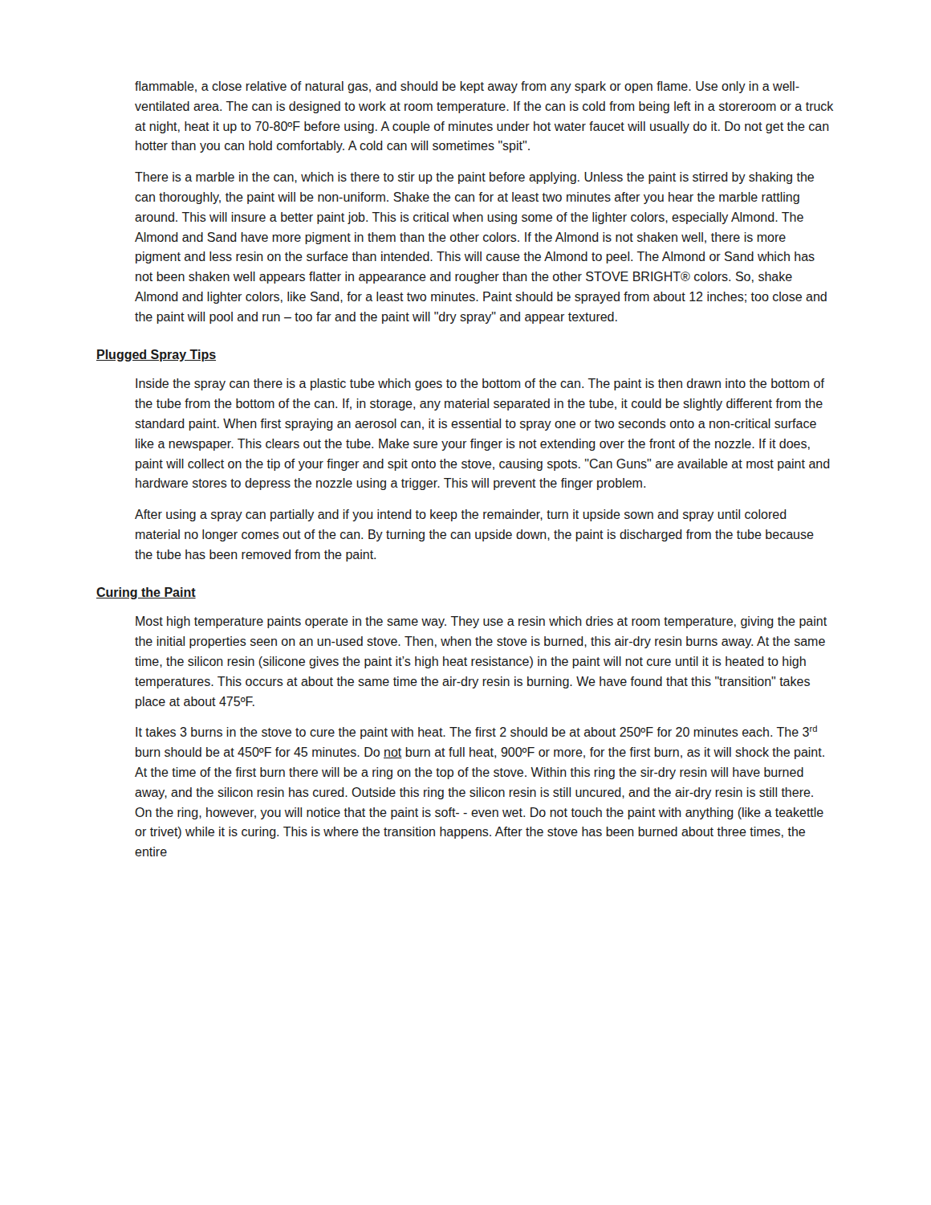flammable, a close relative of natural gas, and should be kept away from any spark or open flame. Use only in a well-ventilated area. The can is designed to work at room temperature. If the can is cold from being left in a storeroom or a truck at night, heat it up to 70-80ºF before using. A couple of minutes under hot water faucet will usually do it. Do not get the can hotter than you can hold comfortably. A cold can will sometimes "spit".
There is a marble in the can, which is there to stir up the paint before applying. Unless the paint is stirred by shaking the can thoroughly, the paint will be non-uniform. Shake the can for at least two minutes after you hear the marble rattling around. This will insure a better paint job. This is critical when using some of the lighter colors, especially Almond. The Almond and Sand have more pigment in them than the other colors. If the Almond is not shaken well, there is more pigment and less resin on the surface than intended. This will cause the Almond to peel. The Almond or Sand which has not been shaken well appears flatter in appearance and rougher than the other STOVE BRIGHT® colors. So, shake Almond and lighter colors, like Sand, for a least two minutes. Paint should be sprayed from about 12 inches; too close and the paint will pool and run – too far and the paint will "dry spray" and appear textured.
Plugged Spray Tips
Inside the spray can there is a plastic tube which goes to the bottom of the can. The paint is then drawn into the bottom of the tube from the bottom of the can. If, in storage, any material separated in the tube, it could be slightly different from the standard paint. When first spraying an aerosol can, it is essential to spray one or two seconds onto a non-critical surface like a newspaper. This clears out the tube. Make sure your finger is not extending over the front of the nozzle. If it does, paint will collect on the tip of your finger and spit onto the stove, causing spots. "Can Guns" are available at most paint and hardware stores to depress the nozzle using a trigger. This will prevent the finger problem.
After using a spray can partially and if you intend to keep the remainder, turn it upside sown and spray until colored material no longer comes out of the can. By turning the can upside down, the paint is discharged from the tube because the tube has been removed from the paint.
Curing the Paint
Most high temperature paints operate in the same way. They use a resin which dries at room temperature, giving the paint the initial properties seen on an un-used stove. Then, when the stove is burned, this air-dry resin burns away. At the same time, the silicon resin (silicone gives the paint it’s high heat resistance) in the paint will not cure until it is heated to high temperatures. This occurs at about the same time the air-dry resin is burning. We have found that this "transition" takes place at about 475ºF.
It takes 3 burns in the stove to cure the paint with heat. The first 2 should be at about 250ºF for 20 minutes each. The 3rd burn should be at 450ºF for 45 minutes. Do not burn at full heat, 900ºF or more, for the first burn, as it will shock the paint. At the time of the first burn there will be a ring on the top of the stove. Within this ring the sir-dry resin will have burned away, and the silicon resin has cured. Outside this ring the silicon resin is still uncured, and the air-dry resin is still there. On the ring, however, you will notice that the paint is soft- - even wet. Do not touch the paint with anything (like a teakettle or trivet) while it is curing. This is where the transition happens. After the stove has been burned about three times, the entire